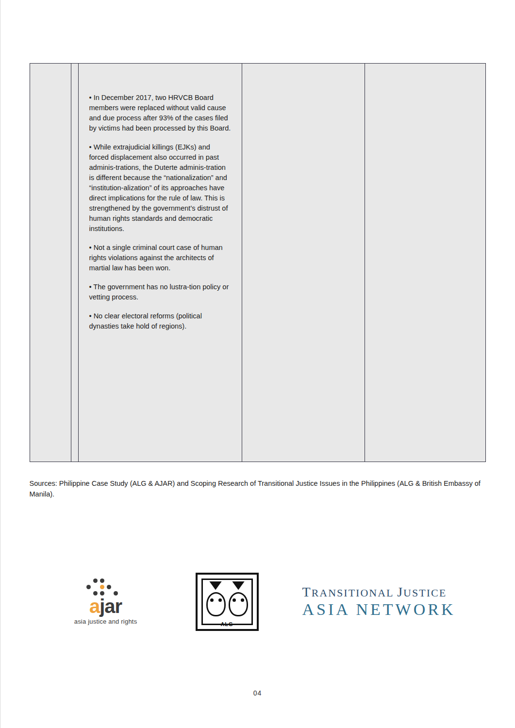| | | • In December 2017, two HRVCB Board members were replaced without valid cause and due process after 93% of the cases filed by victims had been processed by this Board. • While extrajudicial killings (EJKs) and forced displacement also occurred in past adminis‑trations, the Duterte adminis‑tration is different because the “nationalization” and “institution‑alization” of its approaches have direct implications for the rule of law. This is strengthened by the government’s distrust of human rights standards and democratic institutions. • Not a single criminal court case of human rights violations against the architects of martial law has been won. • The government has no lustra‑tion policy or vetting process. • No clear electoral reforms (political dynasties take hold of regions). | | |
Sources: Philippine Case Study (ALG & AJAR) and Scoping Research of Transitional Justice Issues in the Philippines (ALG & British Embassy of Manila).
ajar
asia justice and rights
ALG
Transitional Justice
Asia Network
04